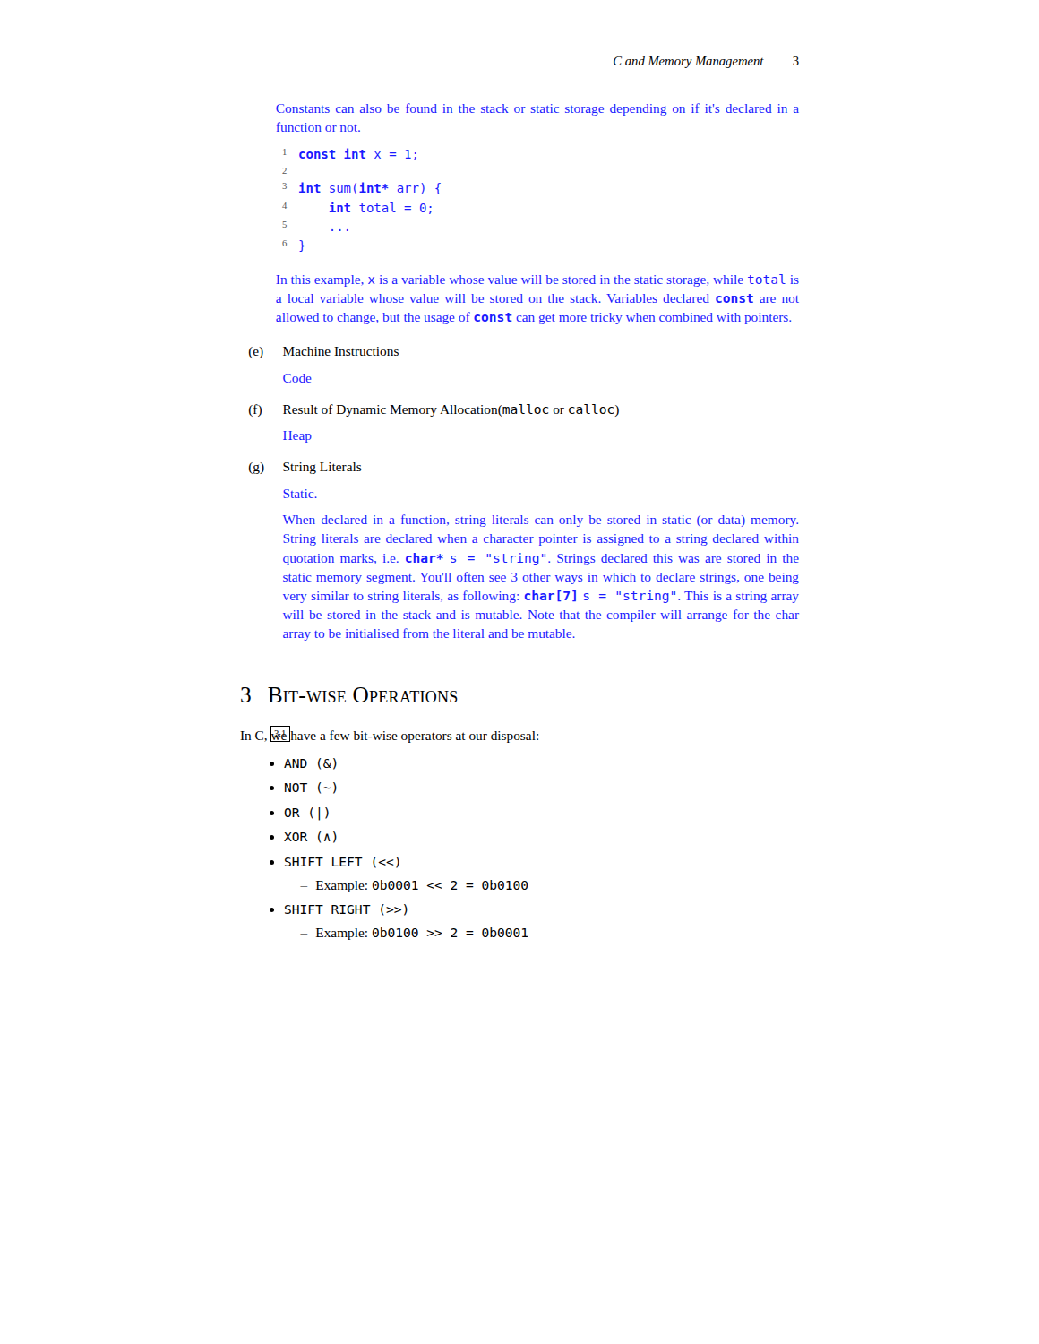C and Memory Management3
Constants can also be found in the stack or static storage depending on if it's declared in a function or not.
| 1 | const int x = 1; |
| 2 | |
| 3 | int sum( int* arr) { |
| 4 | int total = 0; |
| 5 | ... |
| 6 | } |
In this example, x is a variable whose value will be stored in the static storage, while total is a local variable whose value will be stored on the stack. Variables declared const are not allowed to change, but the usage of const can get more tricky when combined with pointers.
(e) Machine Instructions
Code
(f) Result of Dynamic Memory Allocation(malloc or calloc)
Heap
(g) String Literals
Static.
When declared in a function, string literals can only be stored in static (or data) memory. String literals are declared when a character pointer is assigned to a string declared within quotation marks, i.e. char* s = "string". Strings declared this was are stored in the static memory segment. You'll often see 3 other ways in which to declare strings, one being very similar to string literals, as following: char[7] s = "string". This is a string array will be stored in the stack and is mutable. Note that the compiler will arrange for the char array to be initialised from the literal and be mutable.
3 Bit-wise Operations
3.1
In C, we have a few bit-wise operators at our disposal:
AND (&)
NOT (∼)
OR (|)
XOR (∧)
SHIFT LEFT (<<)
Example: 0b0001 << 2 = 0b0100
SHIFT RIGHT (>>)
Example: 0b0100 >> 2 = 0b0001